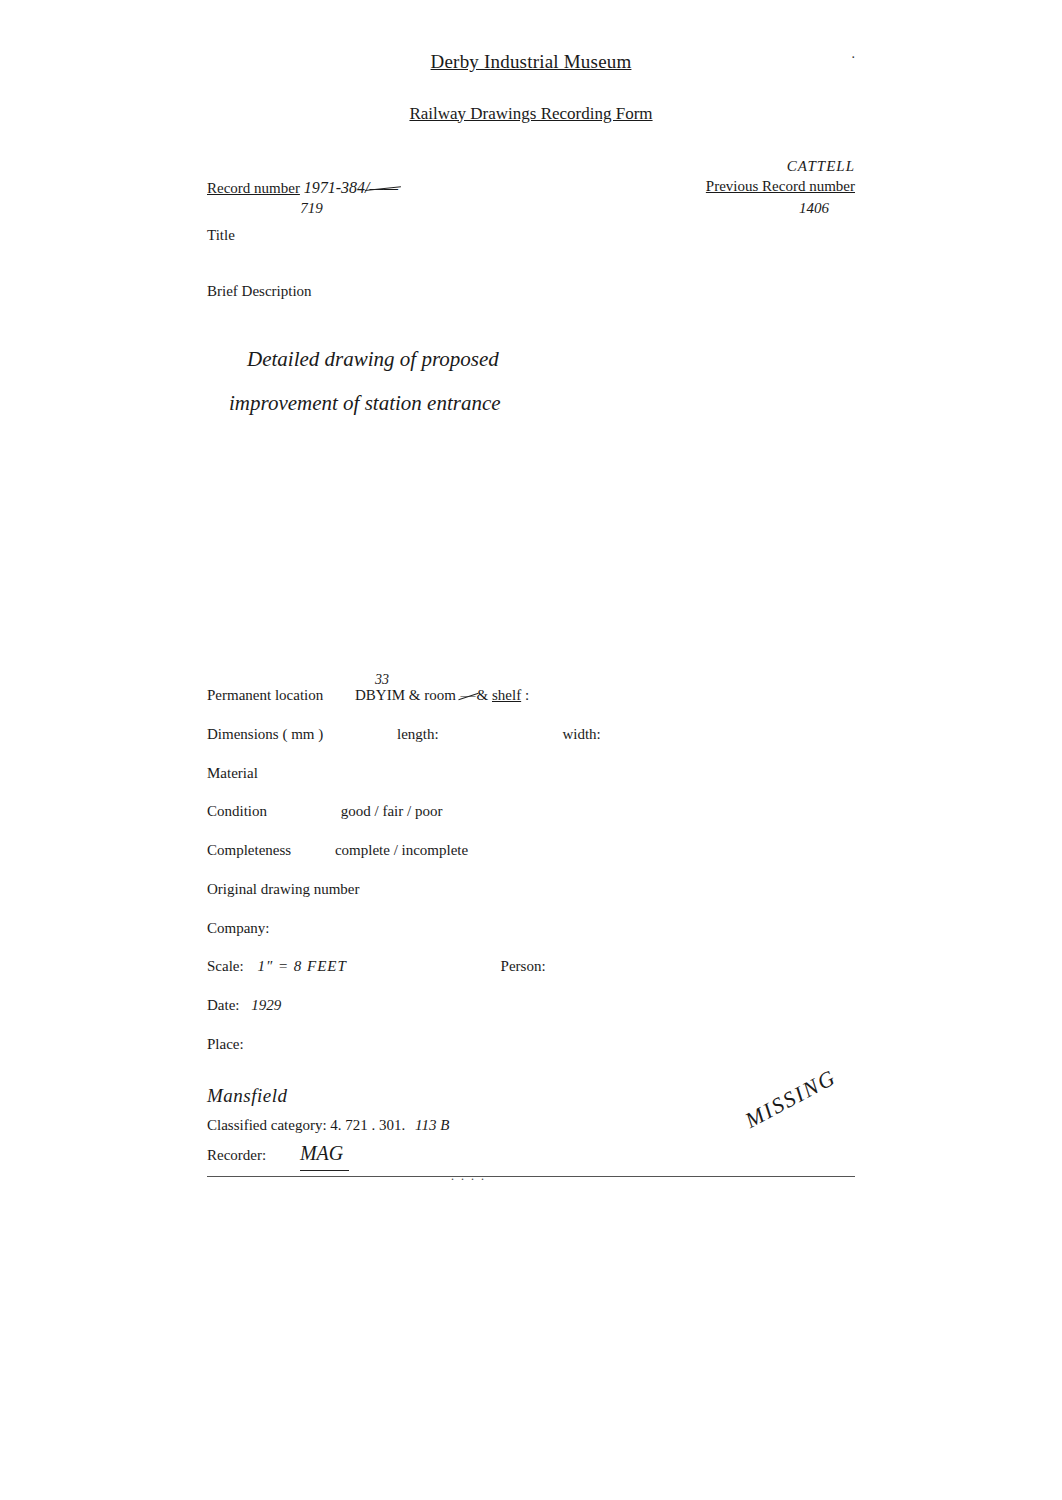.
Derby Industrial Museum
Railway Drawings Recording Form
Record number 1971‑384/—— 719
CATTELL Previous Record number 1406
Title
Brief Description
Detailed drawing of proposed
improvement of station entrance
33 Permanent location DBYIM & room —& shelf :
Dimensions ( mm ) length: width:
Material
Condition good / fair / poor
Completeness complete / incomplete
Original drawing number
Company:
Scale: 1″ = 8 FEET Person:
Date: 1929
Place:
Mansfield
Classified category: 4. 721 . 301. 113 B
Recorder: MAG
MISSING
. . . .